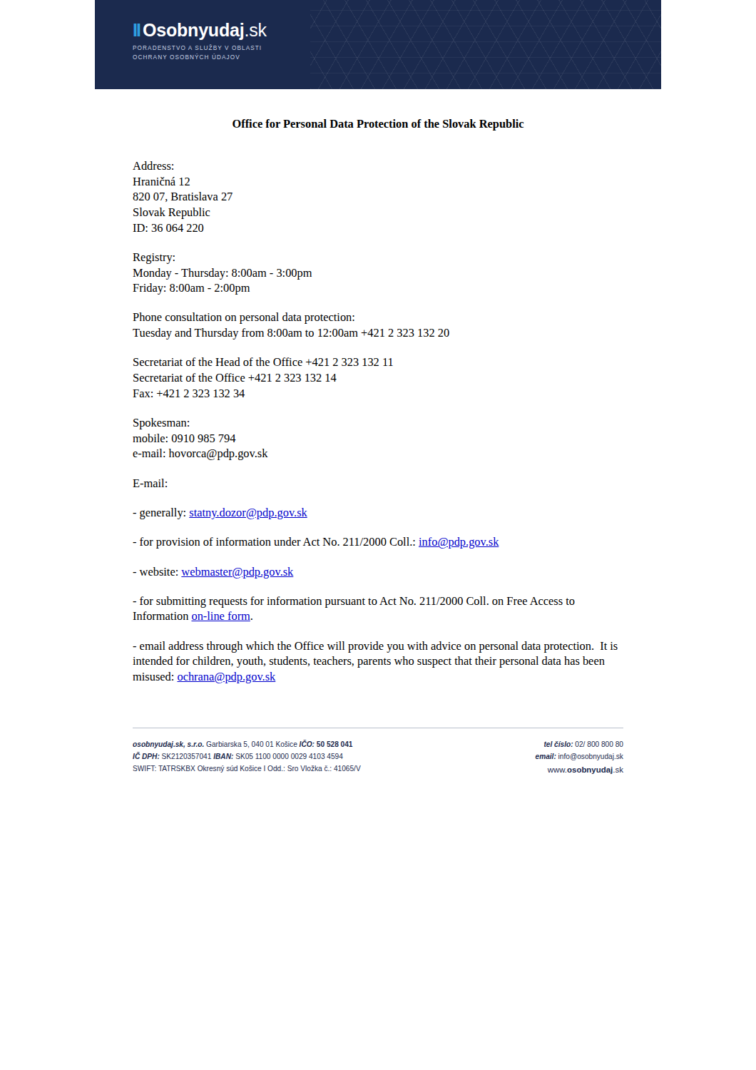IIOsobnyudaj.sk
PORADENSTVO A SLUŽBY V OBLASTI
OCHRANY OSOBNÝCH ÚDAJOV
Office for Personal Data Protection of the Slovak Republic
Address:
Hraničná 12
820 07, Bratislava 27
Slovak Republic
ID: 36 064 220
Registry:
Monday - Thursday: 8:00am - 3:00pm
Friday: 8:00am - 2:00pm
Phone consultation on personal data protection:
Tuesday and Thursday from 8:00am to 12:00am +421 2 323 132 20
Secretariat of the Head of the Office +421 2 323 132 11
Secretariat of the Office +421 2 323 132 14
Fax: +421 2 323 132 34
Spokesman:
mobile: 0910 985 794
e-mail: hovorca@pdp.gov.sk
E-mail:
- generally: statny.dozor@pdp.gov.sk
- for provision of information under Act No. 211/2000 Coll.: info@pdp.gov.sk
- website: webmaster@pdp.gov.sk
- for submitting requests for information pursuant to Act No. 211/2000 Coll. on Free Access to Information on-line form.
- email address through which the Office will provide you with advice on personal data protection. It is intended for children, youth, students, teachers, parents who suspect that their personal data has been misused: ochrana@pdp.gov.sk
osobnyudaj.sk, s.r.o. Garbiarska 5, 040 01 Košice IČO: 50 528 041
IČ DPH: SK2120357041 IBAN: SK05 1100 0000 0029 4103 4594
SWIFT: TATRSKBX Okresný súd Košice I Odd.: Sro Vložka č.: 41065/V
tel číslo: 02/ 800 800 80
email: info@osobnyudaj.sk
www.osobnyudaj.sk